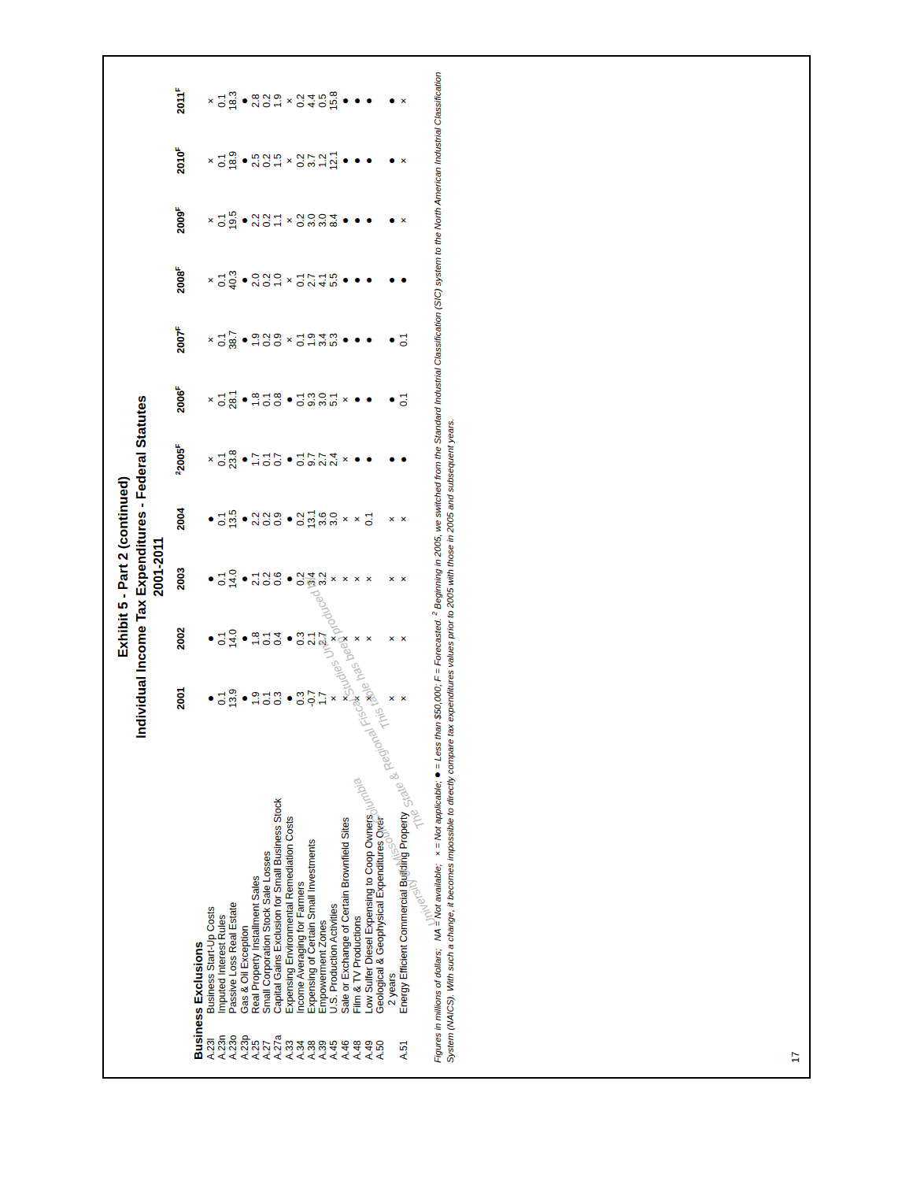Exhibit 5 - Part 2 (continued)
Individual Income Tax Expenditures - Federal Statutes
2001-2011
This table has been produced by
The State & Regional Fiscal Studies Unit,
University of Missouri-Columbia
| | | 2001 | 2002 | 2003 | 2004 | 2 2005 F | 2006 F | 2007 F | 2008 F | 2009 F | 2010 F | 2011 F |
| --- | --- | --- | --- | --- | --- | --- | --- | --- | --- | --- | --- | --- |
| Business Exclusions |
| A.23l | Business Start-Up Costs | ● | ● | ● | ● | × | × | × | × | × | × | × |
| A.23n | Imputed Interest Rules | 0.1 | 0.1 | 0.1 | 0.1 | 0.1 | 0.1 | 0.1 | 0.1 | 0.1 | 0.1 | 0.1 |
| A.23o | Passive Loss Real Estate | 13.9 | 14.0 | 14.0 | 13.5 | 23.8 | 28.1 | 38.7 | 40.3 | 19.5 | 18.9 | 18.3 |
| A.23p | Gas & Oil Exception | ● | ● | ● | ● | ● | ● | ● | ● | ● | ● | ● |
| A.25 | Real Property Installment Sales | 1.9 | 1.8 | 2.1 | 2.2 | 1.7 | 1.8 | 1.9 | 2.0 | 2.2 | 2.5 | 2.8 |
| A.27 | Small Corporation Stock Sale Losses | 0.1 | 0.1 | 0.2 | 0.2 | 0.1 | 0.1 | 0.2 | 0.2 | 0.2 | 0.2 | 0.2 |
| A.27a | Capital Gains Exclusion for Small Business Stock | 0.3 | 0.4 | 0.6 | 0.9 | 0.7 | 0.8 | 0.9 | 1.0 | 1.1 | 1.5 | 1.9 |
| A.33 | Expensing Environmental Remediation Costs | ● | ● | ● | ● | ● | ● | × | × | × | × | × |
| A.34 | Income Averaging for Farmers | 0.3 | 0.3 | 0.2 | 0.2 | 0.1 | 0.1 | 0.1 | 0.1 | 0.2 | 0.2 | 0.2 |
| A.38 | Expensing of Certain Small Investments | -0.7 | 2.1 | 3.4 | 13.1 | 9.7 | 9.3 | 1.9 | 2.7 | 3.0 | 3.7 | 4.4 |
| A.39 | Empowerment Zones | 1.7 | 2.7 | 3.2 | 3.6 | 2.7 | 3.0 | 3.4 | 4.1 | 3.0 | 1.2 | 0.5 |
| A.45 | U.S. Production Activities | × | × | × | 3.0 | 2.4 | 5.1 | 5.3 | 5.5 | 8.4 | 12.1 | 15.8 |
| A.46 | Sale or Exchange of Certain Brownfield Sites | × | × | × | × | × | × | ● | ● | ● | ● | ● |
| A.48 | Film & TV Productions | × | × | × | × | ● | ● | ● | ● | ● | ● | ● |
| A.49 | Low Sulfer Diesel Expensing to Coop Owners | × | × | × | 0.1 | ● | ● | ● | ● | ● | ● | ● |
| A.50 | Geological & Geophysical Expenditures Over | | | | | | | | | | | |
| | 2 years | × | × | × | × | ● | ● | ● | ● | ● | ● | ● |
| A.51 | Energy Efficient Commercial Building Property | × | × | × | × | ● | 0.1 | 0.1 | ● | × | × | × |
Figures in millions of dollars; NA = Not available; × = Not applicable; ● = Less than $50,000; F = Forecasted. 2 Beginning in 2005, we switched from the Standard Industrial Classification (SIC) system to the North American Industrial Classification System (NAICS). With such a change, it becomes impossible to directly compare tax expenditures values prior to 2005 with those in 2005 and subsequent years.
17